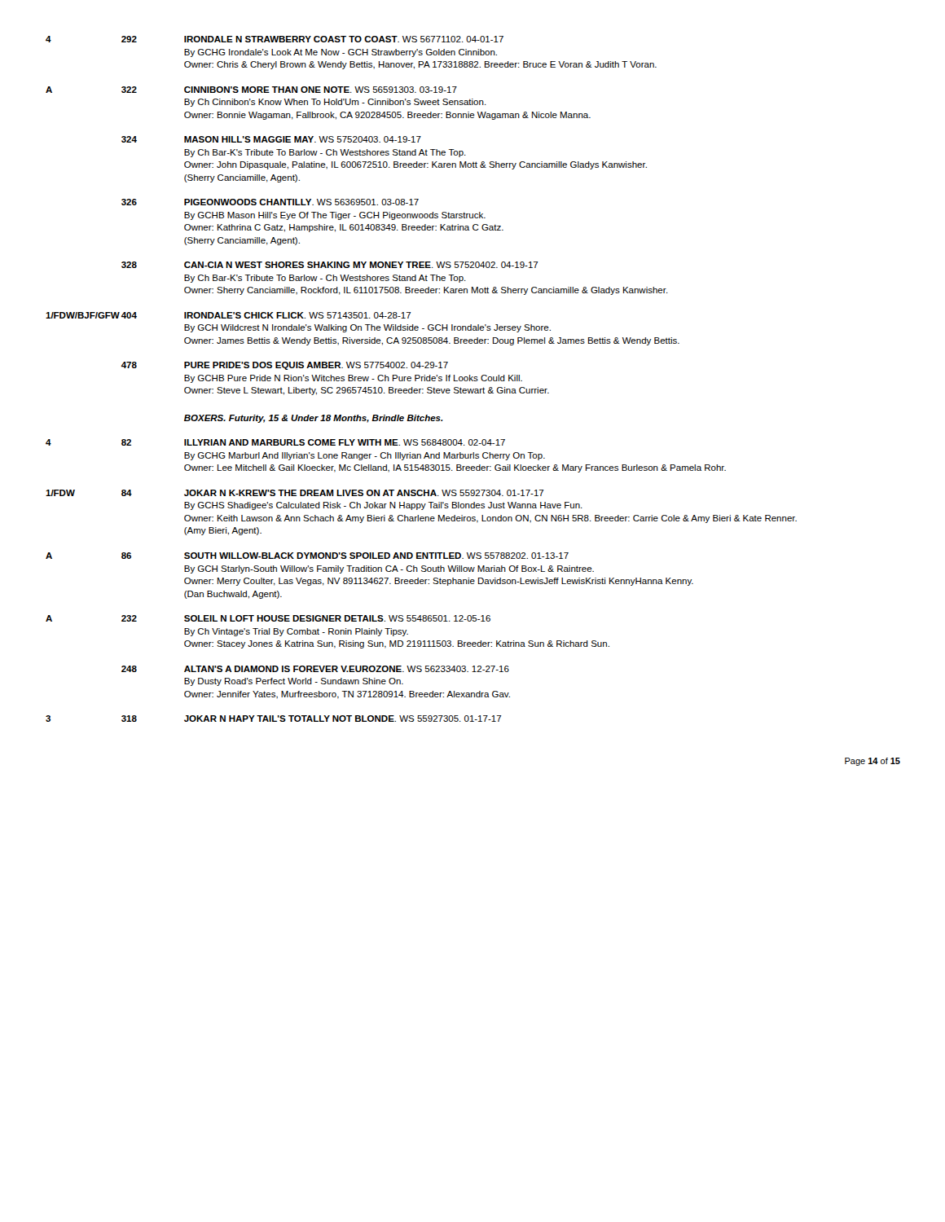| 4 | 292 | IRONDALE N STRAWBERRY COAST TO COAST . WS 56771102. 04-01-17 By GCHG Irondale's Look At Me Now - GCH Strawberry's Golden Cinnibon. Owner: Chris & Cheryl Brown & Wendy Bettis, Hanover, PA 173318882. Breeder: Bruce E Voran & Judith T Voran. |
| A | 322 | CINNIBON'S MORE THAN ONE NOTE . WS 56591303. 03-19-17 By Ch Cinnibon's Know When To Hold'Um - Cinnibon's Sweet Sensation. Owner: Bonnie Wagaman, Fallbrook, CA 920284505. Breeder: Bonnie Wagaman & Nicole Manna. |
| | 324 | MASON HILL'S MAGGIE MAY . WS 57520403. 04-19-17 By Ch Bar-K's Tribute To Barlow - Ch Westshores Stand At The Top. Owner: John Dipasquale, Palatine, IL 600672510. Breeder: Karen Mott & Sherry Canciamille Gladys Kanwisher. (Sherry Canciamille, Agent). |
| | 326 | PIGEONWOODS CHANTILLY . WS 56369501. 03-08-17 By GCHB Mason Hill's Eye Of The Tiger - GCH Pigeonwoods Starstruck. Owner: Kathrina C Gatz, Hampshire, IL 601408349. Breeder: Katrina C Gatz. (Sherry Canciamille, Agent). |
| | 328 | CAN-CIA N WEST SHORES SHAKING MY MONEY TREE . WS 57520402. 04-19-17 By Ch Bar-K's Tribute To Barlow - Ch Westshores Stand At The Top. Owner: Sherry Canciamille, Rockford, IL 611017508. Breeder: Karen Mott & Sherry Canciamille & Gladys Kanwisher. |
| 1/FDW/BJF/GFW | 404 | IRONDALE'S CHICK FLICK . WS 57143501. 04-28-17 By GCH Wildcrest N Irondale's Walking On The Wildside - GCH Irondale's Jersey Shore. Owner: James Bettis & Wendy Bettis, Riverside, CA 925085084. Breeder: Doug Plemel & James Bettis & Wendy Bettis. |
| | 478 | PURE PRIDE'S DOS EQUIS AMBER . WS 57754002. 04-29-17 By GCHB Pure Pride N Rion's Witches Brew - Ch Pure Pride's If Looks Could Kill. Owner: Steve L Stewart, Liberty, SC 296574510. Breeder: Steve Stewart & Gina Currier. |
| | | BOXERS. Futurity, 15 & Under 18 Months, Brindle Bitches. |
| 4 | 82 | ILLYRIAN AND MARBURLS COME FLY WITH ME . WS 56848004. 02-04-17 By GCHG Marburl And Illyrian's Lone Ranger - Ch Illyrian And Marburls Cherry On Top. Owner: Lee Mitchell & Gail Kloecker, Mc Clelland, IA 515483015. Breeder: Gail Kloecker & Mary Frances Burleson & Pamela Rohr. |
| 1/FDW | 84 | JOKAR N K-KREW'S THE DREAM LIVES ON AT ANSCHA . WS 55927304. 01-17-17 By GCHS Shadigee's Calculated Risk - Ch Jokar N Happy Tail's Blondes Just Wanna Have Fun. Owner: Keith Lawson & Ann Schach & Amy Bieri & Charlene Medeiros, London ON, CN N6H 5R8. Breeder: Carrie Cole & Amy Bieri & Kate Renner. (Amy Bieri, Agent). |
| A | 86 | SOUTH WILLOW-BLACK DYMOND'S SPOILED AND ENTITLED . WS 55788202. 01-13-17 By GCH Starlyn-South Willow's Family Tradition CA - Ch South Willow Mariah Of Box-L & Raintree. Owner: Merry Coulter, Las Vegas, NV 891134627. Breeder: Stephanie Davidson-LewisJeff LewisKristi KennyHanna Kenny. (Dan Buchwald, Agent). |
| A | 232 | SOLEIL N LOFT HOUSE DESIGNER DETAILS . WS 55486501. 12-05-16 By Ch Vintage's Trial By Combat - Ronin Plainly Tipsy. Owner: Stacey Jones & Katrina Sun, Rising Sun, MD 219111503. Breeder: Katrina Sun & Richard Sun. |
| | 248 | ALTAN'S A DIAMOND IS FOREVER V.EUROZONE . WS 56233403. 12-27-16 By Dusty Road's Perfect World - Sundawn Shine On. Owner: Jennifer Yates, Murfreesboro, TN 371280914. Breeder: Alexandra Gav. |
| 3 | 318 | JOKAR N HAPY TAIL'S TOTALLY NOT BLONDE . WS 55927305. 01-17-17 |
Page 14 of 15